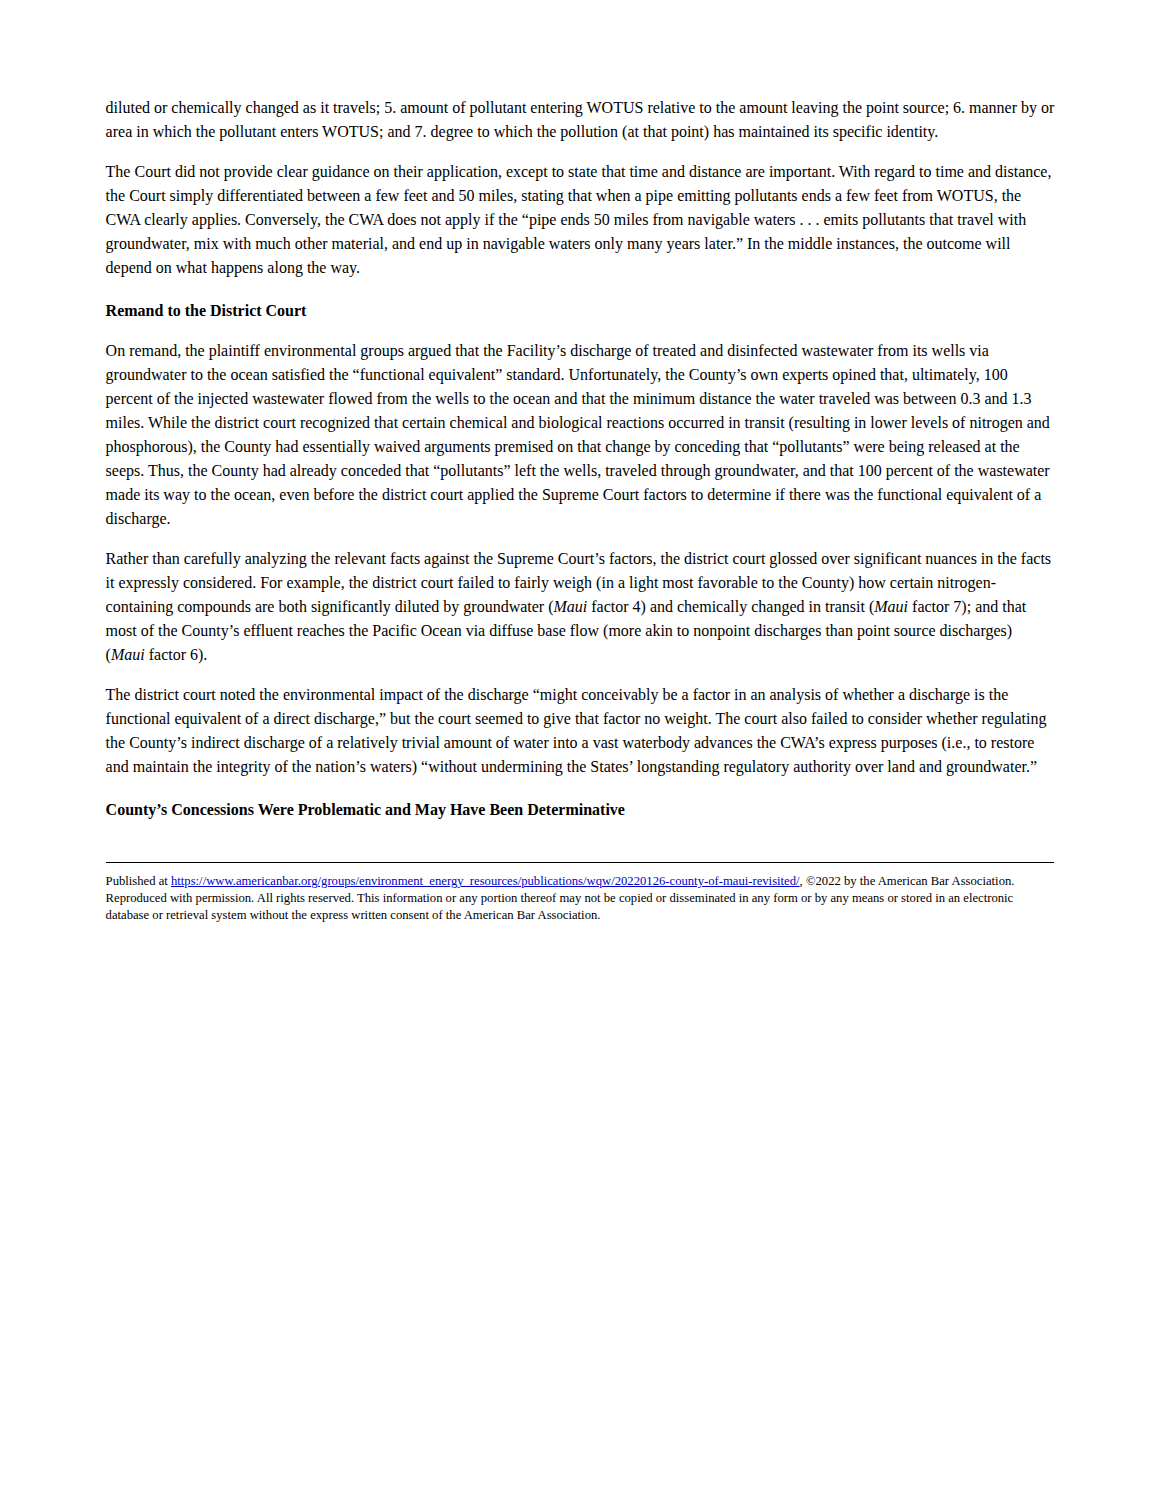diluted or chemically changed as it travels; 5. amount of pollutant entering WOTUS relative to the amount leaving the point source; 6. manner by or area in which the pollutant enters WOTUS; and 7. degree to which the pollution (at that point) has maintained its specific identity.
The Court did not provide clear guidance on their application, except to state that time and distance are important. With regard to time and distance, the Court simply differentiated between a few feet and 50 miles, stating that when a pipe emitting pollutants ends a few feet from WOTUS, the CWA clearly applies. Conversely, the CWA does not apply if the “pipe ends 50 miles from navigable waters . . . emits pollutants that travel with groundwater, mix with much other material, and end up in navigable waters only many years later.” In the middle instances, the outcome will depend on what happens along the way.
Remand to the District Court
On remand, the plaintiff environmental groups argued that the Facility’s discharge of treated and disinfected wastewater from its wells via groundwater to the ocean satisfied the “functional equivalent” standard. Unfortunately, the County’s own experts opined that, ultimately, 100 percent of the injected wastewater flowed from the wells to the ocean and that the minimum distance the water traveled was between 0.3 and 1.3 miles. While the district court recognized that certain chemical and biological reactions occurred in transit (resulting in lower levels of nitrogen and phosphorous), the County had essentially waived arguments premised on that change by conceding that “pollutants” were being released at the seeps. Thus, the County had already conceded that “pollutants” left the wells, traveled through groundwater, and that 100 percent of the wastewater made its way to the ocean, even before the district court applied the Supreme Court factors to determine if there was the functional equivalent of a discharge.
Rather than carefully analyzing the relevant facts against the Supreme Court’s factors, the district court glossed over significant nuances in the facts it expressly considered. For example, the district court failed to fairly weigh (in a light most favorable to the County) how certain nitrogen-containing compounds are both significantly diluted by groundwater (Maui factor 4) and chemically changed in transit (Maui factor 7); and that most of the County’s effluent reaches the Pacific Ocean via diffuse base flow (more akin to nonpoint discharges than point source discharges) (Maui factor 6).
The district court noted the environmental impact of the discharge “might conceivably be a factor in an analysis of whether a discharge is the functional equivalent of a direct discharge,” but the court seemed to give that factor no weight. The court also failed to consider whether regulating the County’s indirect discharge of a relatively trivial amount of water into a vast waterbody advances the CWA’s express purposes (i.e., to restore and maintain the integrity of the nation’s waters) “without undermining the States’ longstanding regulatory authority over land and groundwater.”
County’s Concessions Were Problematic and May Have Been Determinative
Published at https://www.americanbar.org/groups/environment_energy_resources/publications/wqw/20220126-county-of-maui-revisited/, ©2022 by the American Bar Association. Reproduced with permission. All rights reserved. This information or any portion thereof may not be copied or disseminated in any form or by any means or stored in an electronic database or retrieval system without the express written consent of the American Bar Association.